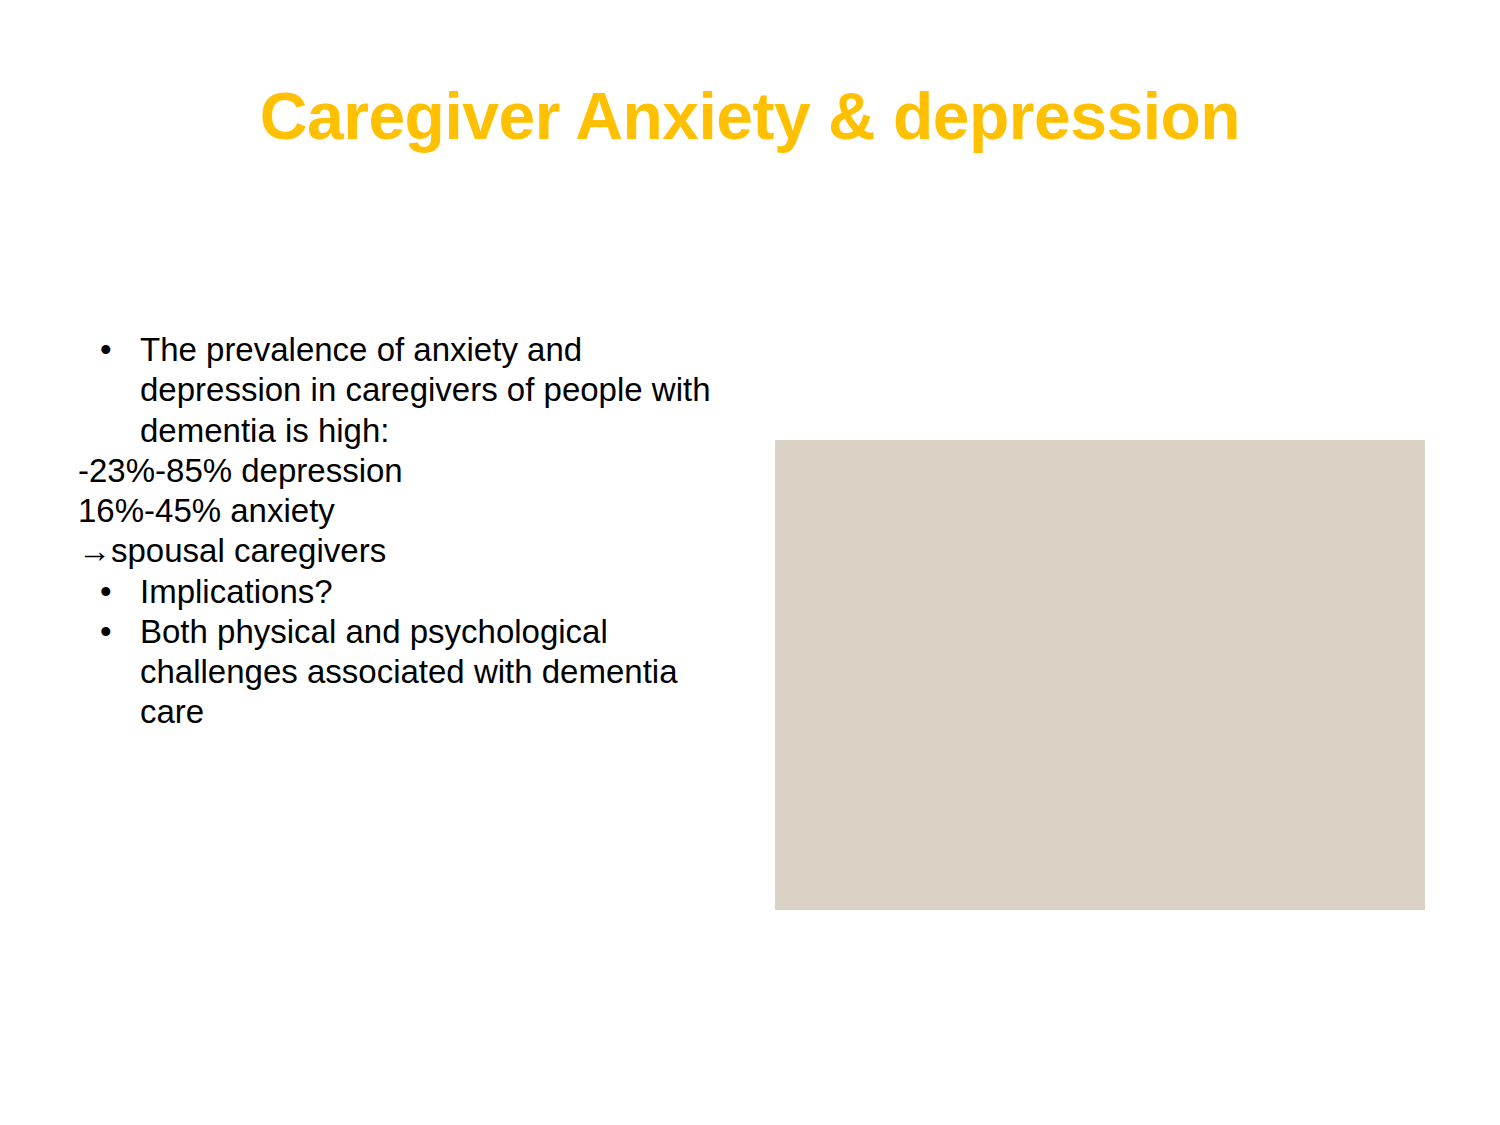Caregiver Anxiety & depression
The prevalence of anxiety and depression in caregivers of people with dementia is high:
-23%-85% depression
16%-45% anxiety
→spousal caregivers
Implications?
Both physical and psychological challenges associated with dementia care